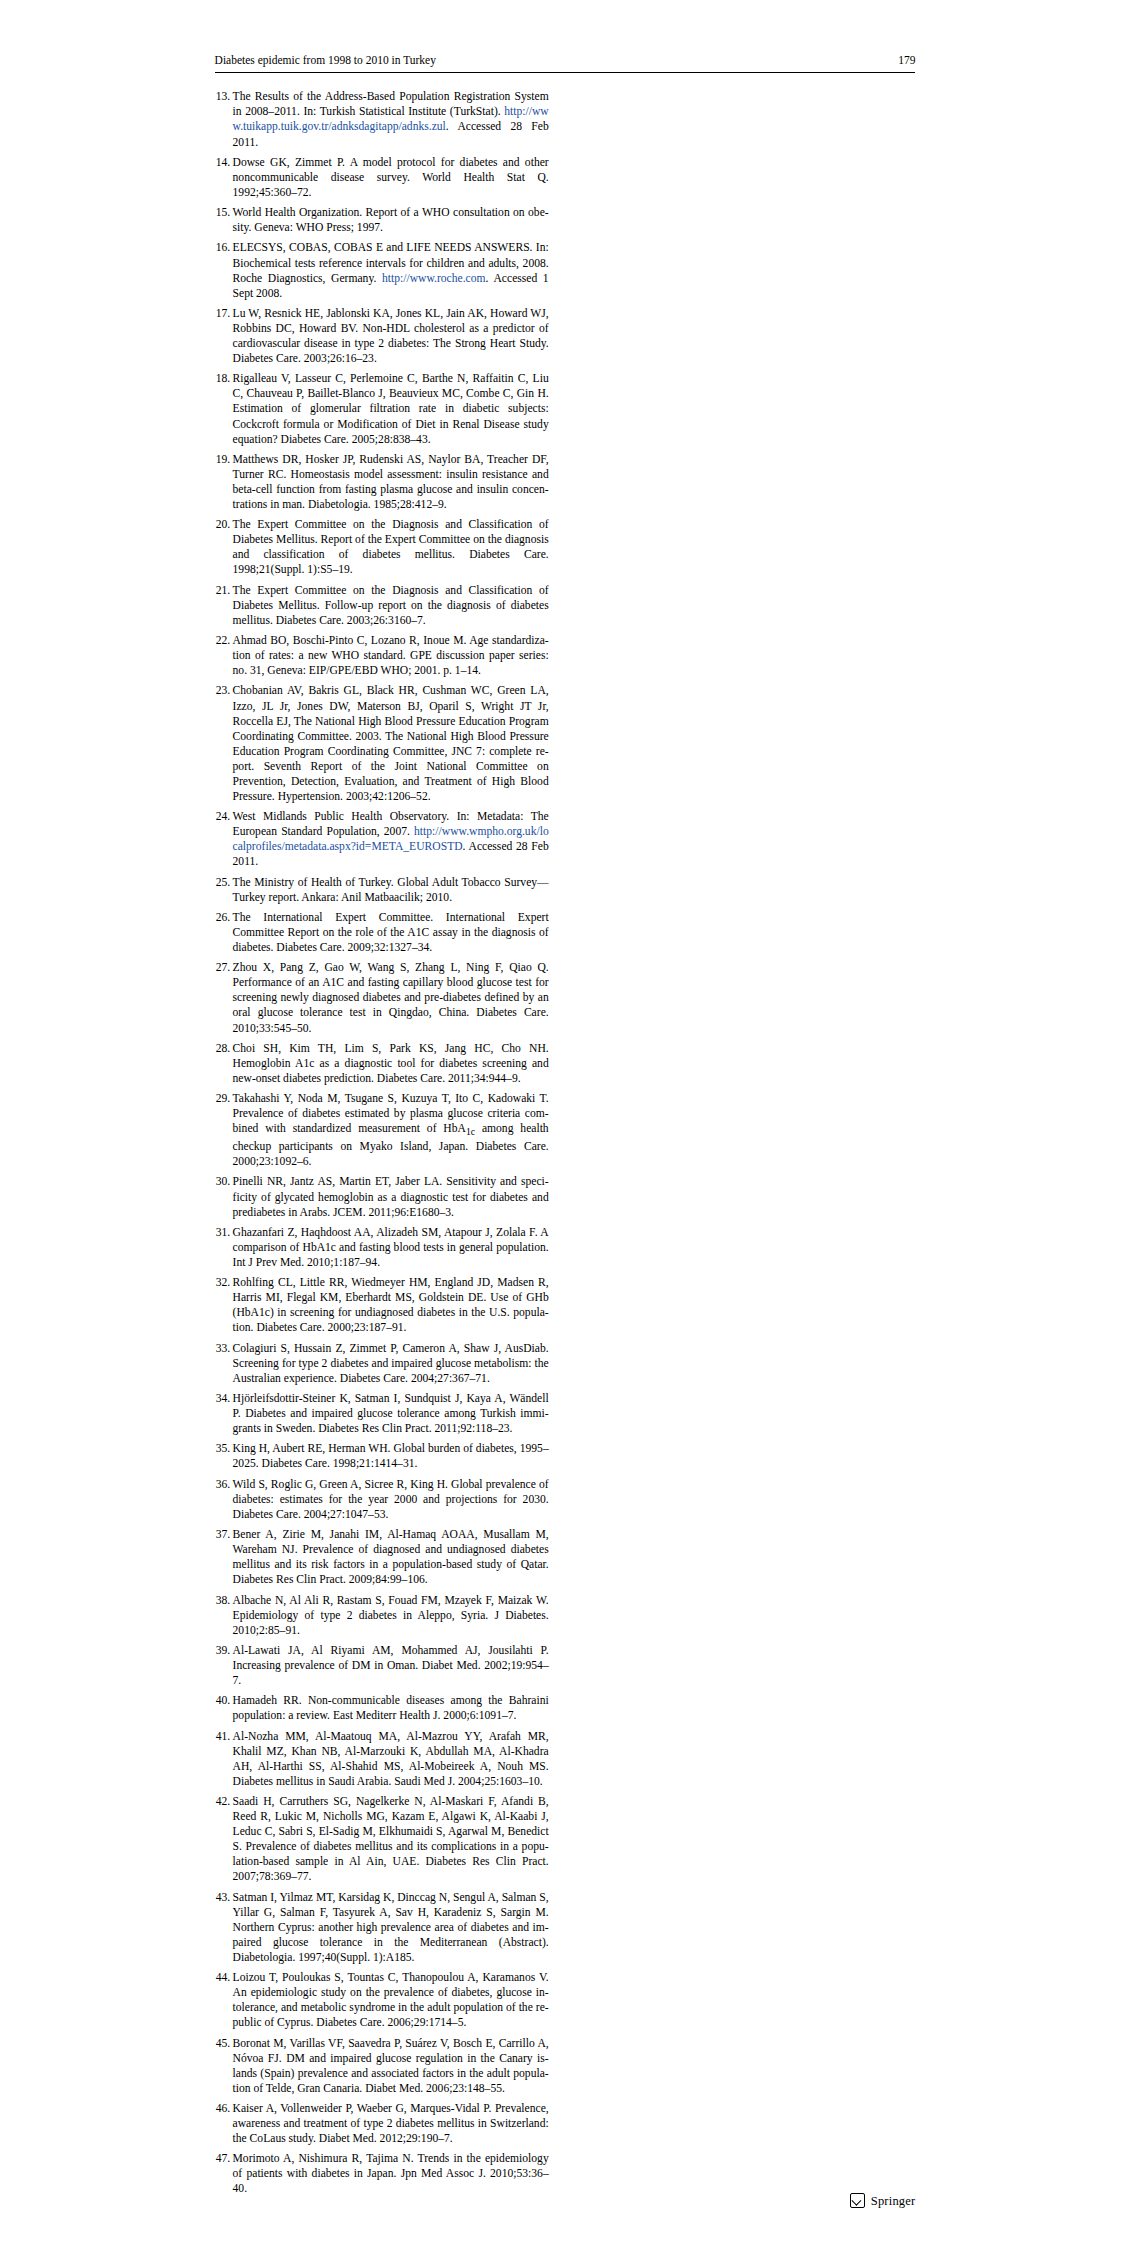Diabetes epidemic from 1998 to 2010 in Turkey 179
The Results of the Address-Based Population Registration System in 2008–2011. In: Turkish Statistical Institute (TurkStat). http://www.tuikapp.tuik.gov.tr/adnksdagitapp/adnks.zul. Accessed 28 Feb 2011.
Dowse GK, Zimmet P. A model protocol for diabetes and other noncommunicable disease survey. World Health Stat Q. 1992;45:360–72.
World Health Organization. Report of a WHO consultation on obesity. Geneva: WHO Press; 1997.
ELECSYS, COBAS, COBAS E and LIFE NEEDS ANSWERS. In: Biochemical tests reference intervals for children and adults, 2008. Roche Diagnostics, Germany. http://www.roche.com. Accessed 1 Sept 2008.
Lu W, Resnick HE, Jablonski KA, Jones KL, Jain AK, Howard WJ, Robbins DC, Howard BV. Non-HDL cholesterol as a predictor of cardiovascular disease in type 2 diabetes: The Strong Heart Study. Diabetes Care. 2003;26:16–23.
Rigalleau V, Lasseur C, Perlemoine C, Barthe N, Raffaitin C, Liu C, Chauveau P, Baillet-Blanco J, Beauvieux MC, Combe C, Gin H. Estimation of glomerular filtration rate in diabetic subjects: Cockcroft formula or Modification of Diet in Renal Disease study equation? Diabetes Care. 2005;28:838–43.
Matthews DR, Hosker JP, Rudenski AS, Naylor BA, Treacher DF, Turner RC. Homeostasis model assessment: insulin resistance and beta-cell function from fasting plasma glucose and insulin concentrations in man. Diabetologia. 1985;28:412–9.
The Expert Committee on the Diagnosis and Classification of Diabetes Mellitus. Report of the Expert Committee on the diagnosis and classification of diabetes mellitus. Diabetes Care. 1998;21(Suppl. 1):S5–19.
The Expert Committee on the Diagnosis and Classification of Diabetes Mellitus. Follow-up report on the diagnosis of diabetes mellitus. Diabetes Care. 2003;26:3160–7.
Ahmad BO, Boschi-Pinto C, Lozano R, Inoue M. Age standardization of rates: a new WHO standard. GPE discussion paper series: no. 31, Geneva: EIP/GPE/EBD WHO; 2001. p. 1–14.
Chobanian AV, Bakris GL, Black HR, Cushman WC, Green LA, Izzo, JL Jr, Jones DW, Materson BJ, Oparil S, Wright JT Jr, Roccella EJ, The National High Blood Pressure Education Program Coordinating Committee. 2003. The National High Blood Pressure Education Program Coordinating Committee, JNC 7: complete report. Seventh Report of the Joint National Committee on Prevention, Detection, Evaluation, and Treatment of High Blood Pressure. Hypertension. 2003;42:1206–52.
West Midlands Public Health Observatory. In: Metadata: The European Standard Population, 2007. http://www.wmpho.org.uk/localprofiles/metadata.aspx?id=META_EUROSTD. Accessed 28 Feb 2011.
The Ministry of Health of Turkey. Global Adult Tobacco Survey—Turkey report. Ankara: Anil Matbaacilik; 2010.
The International Expert Committee. International Expert Committee Report on the role of the A1C assay in the diagnosis of diabetes. Diabetes Care. 2009;32:1327–34.
Zhou X, Pang Z, Gao W, Wang S, Zhang L, Ning F, Qiao Q. Performance of an A1C and fasting capillary blood glucose test for screening newly diagnosed diabetes and pre-diabetes defined by an oral glucose tolerance test in Qingdao, China. Diabetes Care. 2010;33:545–50.
Choi SH, Kim TH, Lim S, Park KS, Jang HC, Cho NH. Hemoglobin A1c as a diagnostic tool for diabetes screening and new-onset diabetes prediction. Diabetes Care. 2011;34:944–9.
Takahashi Y, Noda M, Tsugane S, Kuzuya T, Ito C, Kadowaki T. Prevalence of diabetes estimated by plasma glucose criteria combined with standardized measurement of HbA1c among health checkup participants on Myako Island, Japan. Diabetes Care. 2000;23:1092–6.
Pinelli NR, Jantz AS, Martin ET, Jaber LA. Sensitivity and specificity of glycated hemoglobin as a diagnostic test for diabetes and prediabetes in Arabs. JCEM. 2011;96:E1680–3.
Ghazanfari Z, Haqhdoost AA, Alizadeh SM, Atapour J, Zolala F. A comparison of HbA1c and fasting blood tests in general population. Int J Prev Med. 2010;1:187–94.
Rohlfing CL, Little RR, Wiedmeyer HM, England JD, Madsen R, Harris MI, Flegal KM, Eberhardt MS, Goldstein DE. Use of GHb (HbA1c) in screening for undiagnosed diabetes in the U.S. population. Diabetes Care. 2000;23:187–91.
Colagiuri S, Hussain Z, Zimmet P, Cameron A, Shaw J, AusDiab. Screening for type 2 diabetes and impaired glucose metabolism: the Australian experience. Diabetes Care. 2004;27:367–71.
Hjörleifsdottir-Steiner K, Satman I, Sundquist J, Kaya A, Wändell P. Diabetes and impaired glucose tolerance among Turkish immigrants in Sweden. Diabetes Res Clin Pract. 2011;92:118–23.
King H, Aubert RE, Herman WH. Global burden of diabetes, 1995–2025. Diabetes Care. 1998;21:1414–31.
Wild S, Roglic G, Green A, Sicree R, King H. Global prevalence of diabetes: estimates for the year 2000 and projections for 2030. Diabetes Care. 2004;27:1047–53.
Bener A, Zirie M, Janahi IM, Al-Hamaq AOAA, Musallam M, Wareham NJ. Prevalence of diagnosed and undiagnosed diabetes mellitus and its risk factors in a population-based study of Qatar. Diabetes Res Clin Pract. 2009;84:99–106.
Albache N, Al Ali R, Rastam S, Fouad FM, Mzayek F, Maizak W. Epidemiology of type 2 diabetes in Aleppo, Syria. J Diabetes. 2010;2:85–91.
Al-Lawati JA, Al Riyami AM, Mohammed AJ, Jousilahti P. Increasing prevalence of DM in Oman. Diabet Med. 2002;19:954–7.
Hamadeh RR. Non-communicable diseases among the Bahraini population: a review. East Mediterr Health J. 2000;6:1091–7.
Al-Nozha MM, Al-Maatouq MA, Al-Mazrou YY, Arafah MR, Khalil MZ, Khan NB, Al-Marzouki K, Abdullah MA, Al-Khadra AH, Al-Harthi SS, Al-Shahid MS, Al-Mobeireek A, Nouh MS. Diabetes mellitus in Saudi Arabia. Saudi Med J. 2004;25:1603–10.
Saadi H, Carruthers SG, Nagelkerke N, Al-Maskari F, Afandi B, Reed R, Lukic M, Nicholls MG, Kazam E, Algawi K, Al-Kaabi J, Leduc C, Sabri S, El-Sadig M, Elkhumaidi S, Agarwal M, Benedict S. Prevalence of diabetes mellitus and its complications in a population-based sample in Al Ain, UAE. Diabetes Res Clin Pract. 2007;78:369–77.
Satman I, Yilmaz MT, Karsidag K, Dinccag N, Sengul A, Salman S, Yillar G, Salman F, Tasyurek A, Sav H, Karadeniz S, Sargin M. Northern Cyprus: another high prevalence area of diabetes and impaired glucose tolerance in the Mediterranean (Abstract). Diabetologia. 1997;40(Suppl. 1):A185.
Loizou T, Pouloukas S, Tountas C, Thanopoulou A, Karamanos V. An epidemiologic study on the prevalence of diabetes, glucose intolerance, and metabolic syndrome in the adult population of the republic of Cyprus. Diabetes Care. 2006;29:1714–5.
Boronat M, Varillas VF, Saavedra P, Suárez V, Bosch E, Carrillo A, Nóvoa FJ. DM and impaired glucose regulation in the Canary islands (Spain) prevalence and associated factors in the adult population of Telde, Gran Canaria. Diabet Med. 2006;23:148–55.
Kaiser A, Vollenweider P, Waeber G, Marques-Vidal P. Prevalence, awareness and treatment of type 2 diabetes mellitus in Switzerland: the CoLaus study. Diabet Med. 2012;29:190–7.
Morimoto A, Nishimura R, Tajima N. Trends in the epidemiology of patients with diabetes in Japan. Jpn Med Assoc J. 2010;53:36–40.
Springer